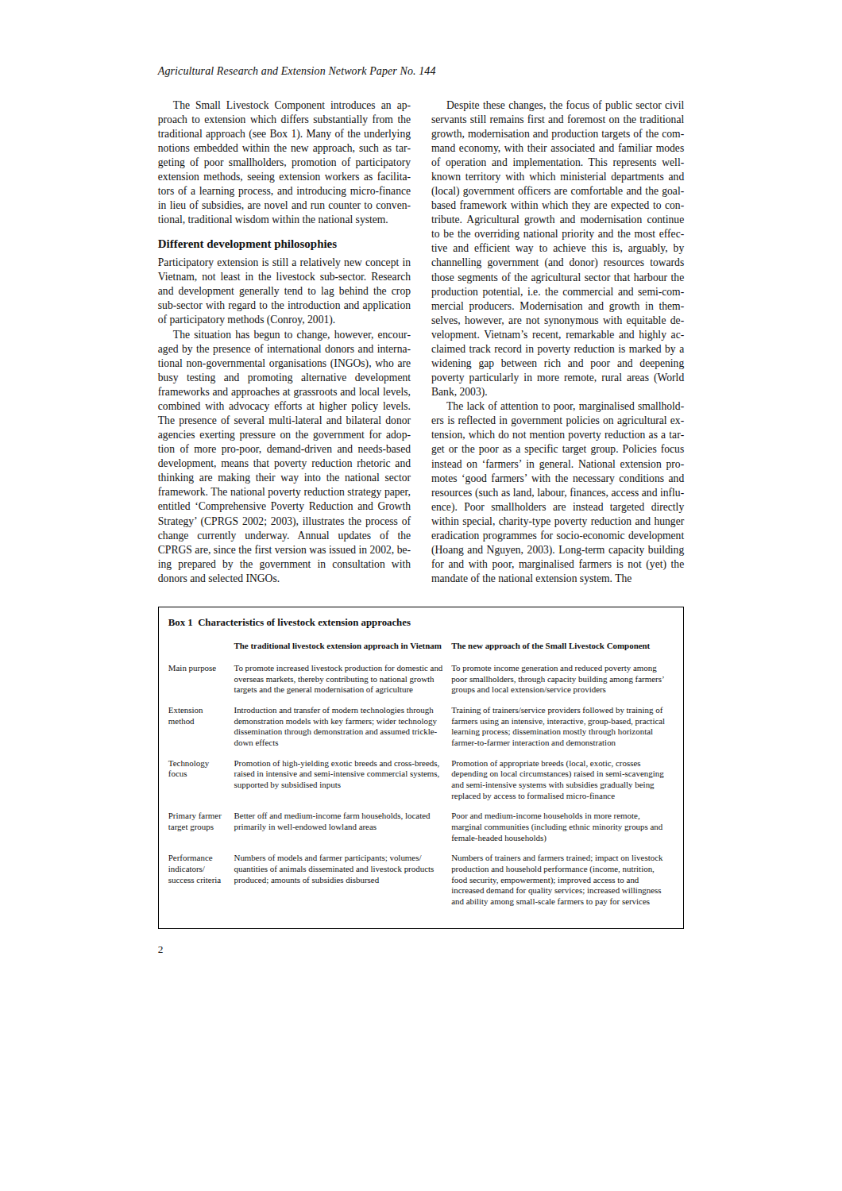Agricultural Research and Extension Network Paper No. 144
The Small Livestock Component introduces an approach to extension which differs substantially from the traditional approach (see Box 1). Many of the underlying notions embedded within the new approach, such as targeting of poor smallholders, promotion of participatory extension methods, seeing extension workers as facilitators of a learning process, and introducing micro-finance in lieu of subsidies, are novel and run counter to conventional, traditional wisdom within the national system.
Different development philosophies
Participatory extension is still a relatively new concept in Vietnam, not least in the livestock sub-sector. Research and development generally tend to lag behind the crop sub-sector with regard to the introduction and application of participatory methods (Conroy, 2001).
The situation has begun to change, however, encouraged by the presence of international donors and international non-governmental organisations (INGOs), who are busy testing and promoting alternative development frameworks and approaches at grassroots and local levels, combined with advocacy efforts at higher policy levels. The presence of several multi-lateral and bilateral donor agencies exerting pressure on the government for adoption of more pro-poor, demand-driven and needs-based development, means that poverty reduction rhetoric and thinking are making their way into the national sector framework. The national poverty reduction strategy paper, entitled ‘Comprehensive Poverty Reduction and Growth Strategy’ (CPRGS 2002; 2003), illustrates the process of change currently underway. Annual updates of the CPRGS are, since the first version was issued in 2002, being prepared by the government in consultation with donors and selected INGOs.
Despite these changes, the focus of public sector civil servants still remains first and foremost on the traditional growth, modernisation and production targets of the command economy, with their associated and familiar modes of operation and implementation. This represents well-known territory with which ministerial departments and (local) government officers are comfortable and the goal-based framework within which they are expected to contribute. Agricultural growth and modernisation continue to be the overriding national priority and the most effective and efficient way to achieve this is, arguably, by channelling government (and donor) resources towards those segments of the agricultural sector that harbour the production potential, i.e. the commercial and semi-commercial producers. Modernisation and growth in themselves, however, are not synonymous with equitable development. Vietnam’s recent, remarkable and highly acclaimed track record in poverty reduction is marked by a widening gap between rich and poor and deepening poverty particularly in more remote, rural areas (World Bank, 2003).
The lack of attention to poor, marginalised smallholders is reflected in government policies on agricultural extension, which do not mention poverty reduction as a target or the poor as a specific target group. Policies focus instead on ‘farmers’ in general. National extension promotes ‘good farmers’ with the necessary conditions and resources (such as land, labour, finances, access and influence). Poor smallholders are instead targeted directly within special, charity-type poverty reduction and hunger eradication programmes for socio-economic development (Hoang and Nguyen, 2003). Long-term capacity building for and with poor, marginalised farmers is not (yet) the mandate of the national extension system. The
Box 1 Characteristics of livestock extension approaches
| | The traditional livestock extension approach in Vietnam | The new approach of the Small Livestock Component |
| --- | --- | --- |
| Main purpose | To promote increased livestock production for domestic and overseas markets, thereby contributing to national growth targets and the general modernisation of agriculture | To promote income generation and reduced poverty among poor smallholders, through capacity building among farmers’ groups and local extension/service providers |
| Extension method | Introduction and transfer of modern technologies through demonstration models with key farmers; wider technology dissemination through demonstration and assumed trickle-down effects | Training of trainers/service providers followed by training of farmers using an intensive, interactive, group-based, practical learning process; dissemination mostly through horizontal farmer-to-farmer interaction and demonstration |
| Technology focus | Promotion of high-yielding exotic breeds and cross-breeds, raised in intensive and semi-intensive commercial systems, supported by subsidised inputs | Promotion of appropriate breeds (local, exotic, crosses depending on local circumstances) raised in semi-scavenging and semi-intensive systems with subsidies gradually being replaced by access to formalised micro-finance |
| Primary farmer target groups | Better off and medium-income farm households, located primarily in well-endowed lowland areas | Poor and medium-income households in more remote, marginal communities (including ethnic minority groups and female-headed households) |
| Performance indicators/ success criteria | Numbers of models and farmer participants; volumes/ quantities of animals disseminated and livestock products produced; amounts of subsidies disbursed | Numbers of trainers and farmers trained; impact on livestock production and household performance (income, nutrition, food security, empowerment); improved access to and increased demand for quality services; increased willingness and ability among small-scale farmers to pay for services |
2